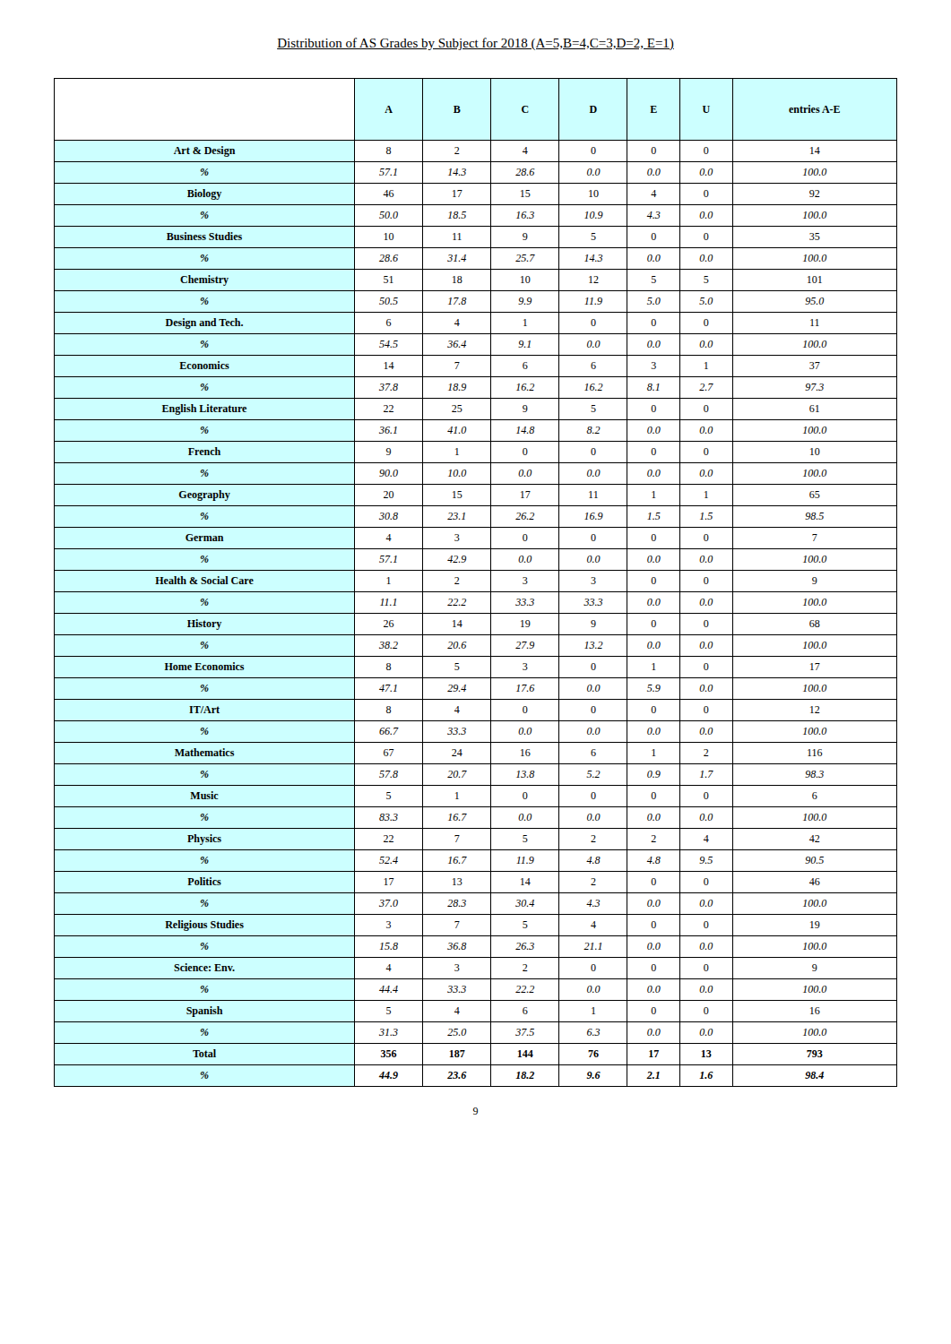Distribution of AS Grades by Subject for 2018 (A=5,B=4,C=3,D=2, E=1)
| | A | B | C | D | E | U | entries A-E |
| --- | --- | --- | --- | --- | --- | --- | --- |
| Art & Design | 8 | 2 | 4 | 0 | 0 | 0 | 14 |
| % | 57.1 | 14.3 | 28.6 | 0.0 | 0.0 | 0.0 | 100.0 |
| Biology | 46 | 17 | 15 | 10 | 4 | 0 | 92 |
| % | 50.0 | 18.5 | 16.3 | 10.9 | 4.3 | 0.0 | 100.0 |
| Business Studies | 10 | 11 | 9 | 5 | 0 | 0 | 35 |
| % | 28.6 | 31.4 | 25.7 | 14.3 | 0.0 | 0.0 | 100.0 |
| Chemistry | 51 | 18 | 10 | 12 | 5 | 5 | 101 |
| % | 50.5 | 17.8 | 9.9 | 11.9 | 5.0 | 5.0 | 95.0 |
| Design and Tech. | 6 | 4 | 1 | 0 | 0 | 0 | 11 |
| % | 54.5 | 36.4 | 9.1 | 0.0 | 0.0 | 0.0 | 100.0 |
| Economics | 14 | 7 | 6 | 6 | 3 | 1 | 37 |
| % | 37.8 | 18.9 | 16.2 | 16.2 | 8.1 | 2.7 | 97.3 |
| English Literature | 22 | 25 | 9 | 5 | 0 | 0 | 61 |
| % | 36.1 | 41.0 | 14.8 | 8.2 | 0.0 | 0.0 | 100.0 |
| French | 9 | 1 | 0 | 0 | 0 | 0 | 10 |
| % | 90.0 | 10.0 | 0.0 | 0.0 | 0.0 | 0.0 | 100.0 |
| Geography | 20 | 15 | 17 | 11 | 1 | 1 | 65 |
| % | 30.8 | 23.1 | 26.2 | 16.9 | 1.5 | 1.5 | 98.5 |
| German | 4 | 3 | 0 | 0 | 0 | 0 | 7 |
| % | 57.1 | 42.9 | 0.0 | 0.0 | 0.0 | 0.0 | 100.0 |
| Health & Social Care | 1 | 2 | 3 | 3 | 0 | 0 | 9 |
| % | 11.1 | 22.2 | 33.3 | 33.3 | 0.0 | 0.0 | 100.0 |
| History | 26 | 14 | 19 | 9 | 0 | 0 | 68 |
| % | 38.2 | 20.6 | 27.9 | 13.2 | 0.0 | 0.0 | 100.0 |
| Home Economics | 8 | 5 | 3 | 0 | 1 | 0 | 17 |
| % | 47.1 | 29.4 | 17.6 | 0.0 | 5.9 | 0.0 | 100.0 |
| IT/Art | 8 | 4 | 0 | 0 | 0 | 0 | 12 |
| % | 66.7 | 33.3 | 0.0 | 0.0 | 0.0 | 0.0 | 100.0 |
| Mathematics | 67 | 24 | 16 | 6 | 1 | 2 | 116 |
| % | 57.8 | 20.7 | 13.8 | 5.2 | 0.9 | 1.7 | 98.3 |
| Music | 5 | 1 | 0 | 0 | 0 | 0 | 6 |
| % | 83.3 | 16.7 | 0.0 | 0.0 | 0.0 | 0.0 | 100.0 |
| Physics | 22 | 7 | 5 | 2 | 2 | 4 | 42 |
| % | 52.4 | 16.7 | 11.9 | 4.8 | 4.8 | 9.5 | 90.5 |
| Politics | 17 | 13 | 14 | 2 | 0 | 0 | 46 |
| % | 37.0 | 28.3 | 30.4 | 4.3 | 0.0 | 0.0 | 100.0 |
| Religious Studies | 3 | 7 | 5 | 4 | 0 | 0 | 19 |
| % | 15.8 | 36.8 | 26.3 | 21.1 | 0.0 | 0.0 | 100.0 |
| Science: Env. | 4 | 3 | 2 | 0 | 0 | 0 | 9 |
| % | 44.4 | 33.3 | 22.2 | 0.0 | 0.0 | 0.0 | 100.0 |
| Spanish | 5 | 4 | 6 | 1 | 0 | 0 | 16 |
| % | 31.3 | 25.0 | 37.5 | 6.3 | 0.0 | 0.0 | 100.0 |
| Total | 356 | 187 | 144 | 76 | 17 | 13 | 793 |
| % | 44.9 | 23.6 | 18.2 | 9.6 | 2.1 | 1.6 | 98.4 |
9